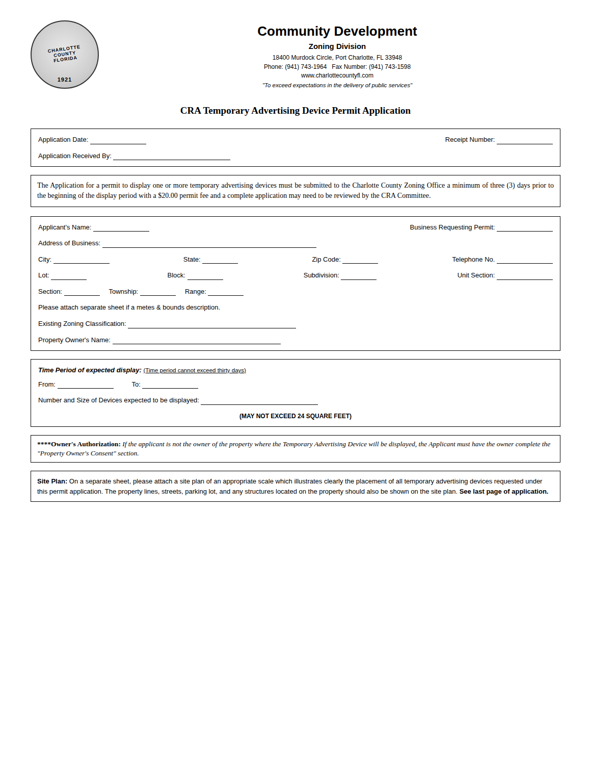CHARLOTTE
COUNTY
FLORIDA
1921
Community Development
Zoning Division
18400 Murdock Circle, Port Charlotte, FL 33948
Phone: (941) 743-1964 Fax Number: (941) 743-1598
www.charlottecountyfl.com
"To exceed expectations in the delivery of public services"
CRA Temporary Advertising Device Permit Application
Application Date:
Receipt Number:
Application Received By:
The Application for a permit to display one or more temporary advertising devices must be submitted to the Charlotte County Zoning Office a minimum of three (3) days prior to the beginning of the display period with a $20.00 permit fee and a complete application may need to be reviewed by the CRA Committee.
Applicant's Name:
Business Requesting Permit:
Address of Business:
City:
State:
Zip Code:
Telephone No.
Lot:
Block:
Subdivision:
Unit Section:
Section: Township: Range:
Please attach separate sheet if a metes & bounds description.
Existing Zoning Classification:
Property Owner's Name:
Time Period of expected display: (Time period cannot exceed thirty days)
From: To:
Number and Size of Devices expected to be displayed:
(MAY NOT EXCEED 24 SQUARE FEET)
****Owner's Authorization: If the applicant is not the owner of the property where the Temporary Advertising Device will be displayed, the Applicant must have the owner complete the "Property Owner's Consent" section.
Site Plan: On a separate sheet, please attach a site plan of an appropriate scale which illustrates clearly the placement of all temporary advertising devices requested under this permit application. The property lines, streets, parking lot, and any structures located on the property should also be shown on the site plan. See last page of application.